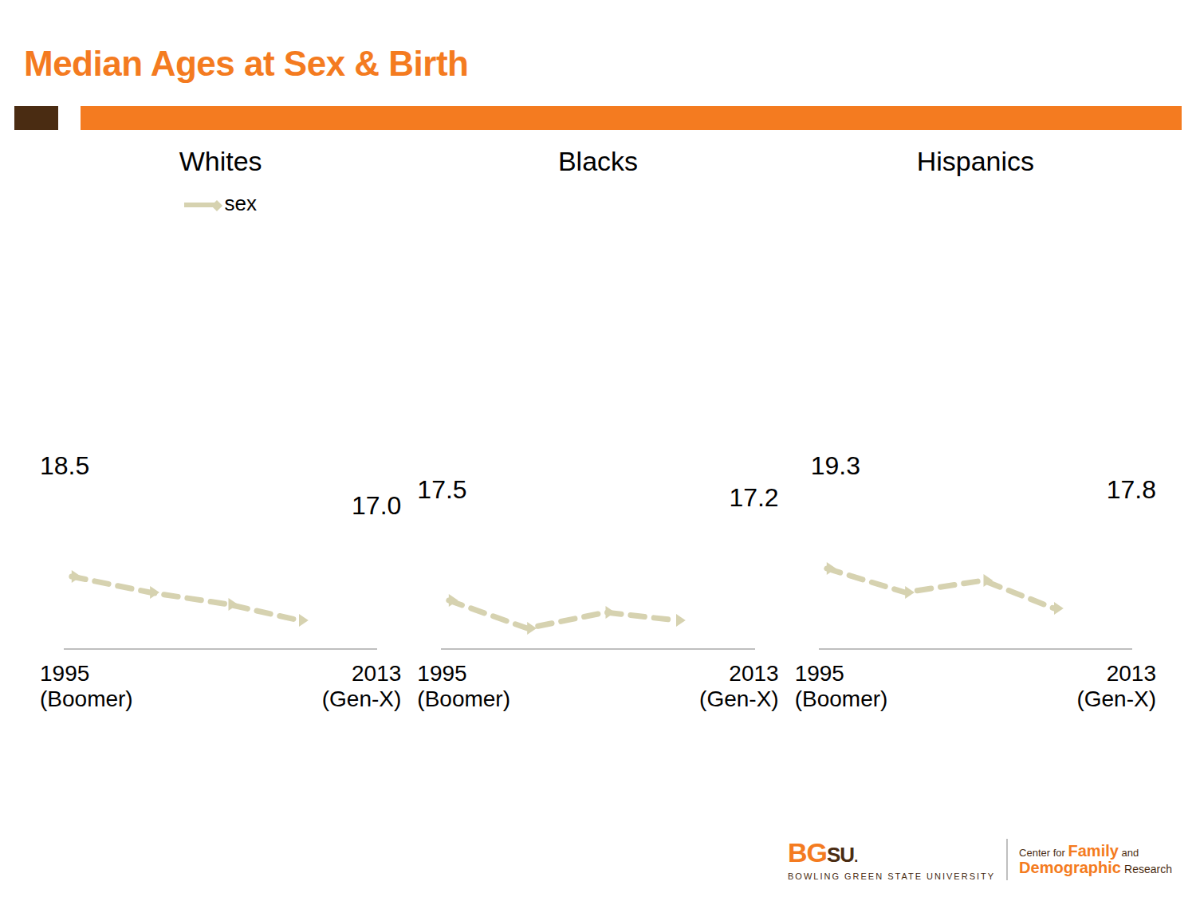Median Ages at Sex & Birth
Whites
sex
18.5
17.0
1995(Boomer)
2013(Gen-X)
Blacks
17.5
17.2
1995(Boomer)
2013(Gen-X)
Hispanics
19.3
17.8
1995(Boomer)
2013(Gen-X)
BGSU.
BOWLING GREEN STATE UNIVERSITY
Center for Family and
Demographic Research